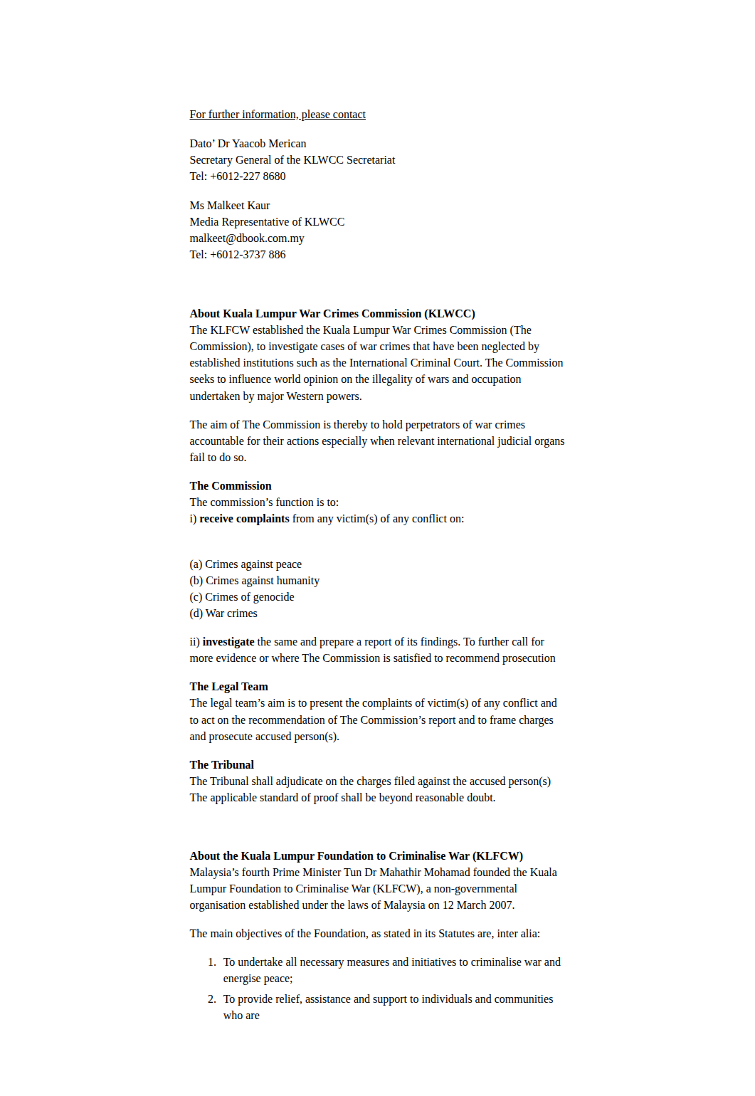For further information, please contact
Dato’ Dr Yaacob Merican
Secretary General of the KLWCC Secretariat
Tel: +6012-227 8680
Ms Malkeet Kaur
Media Representative of KLWCC
malkeet@dbook.com.my
Tel: +6012-3737 886
About Kuala Lumpur War Crimes Commission (KLWCC)
The KLFCW established the Kuala Lumpur War Crimes Commission (The Commission), to investigate cases of war crimes that have been neglected by established institutions such as the International Criminal Court. The Commission seeks to influence world opinion on the illegality of wars and occupation undertaken by major Western powers.
The aim of The Commission is thereby to hold perpetrators of war crimes accountable for their actions especially when relevant international judicial organs fail to do so.
The Commission
The commission’s function is to:
i) receive complaints from any victim(s) of any conflict on:
(a) Crimes against peace
(b) Crimes against humanity
(c) Crimes of genocide
(d) War crimes
ii) investigate the same and prepare a report of its findings. To further call for more evidence or where The Commission is satisfied to recommend prosecution
The Legal Team
The legal team’s aim is to present the complaints of victim(s) of any conflict and to act on the recommendation of The Commission’s report and to frame charges and prosecute accused person(s).
The Tribunal
The Tribunal shall adjudicate on the charges filed against the accused person(s) The applicable standard of proof shall be beyond reasonable doubt.
About the Kuala Lumpur Foundation to Criminalise War (KLFCW)
Malaysia’s fourth Prime Minister Tun Dr Mahathir Mohamad founded the Kuala Lumpur Foundation to Criminalise War (KLFCW), a non-governmental organisation established under the laws of Malaysia on 12 March 2007.
The main objectives of the Foundation, as stated in its Statutes are, inter alia:
To undertake all necessary measures and initiatives to criminalise war and energise peace;
To provide relief, assistance and support to individuals and communities who are